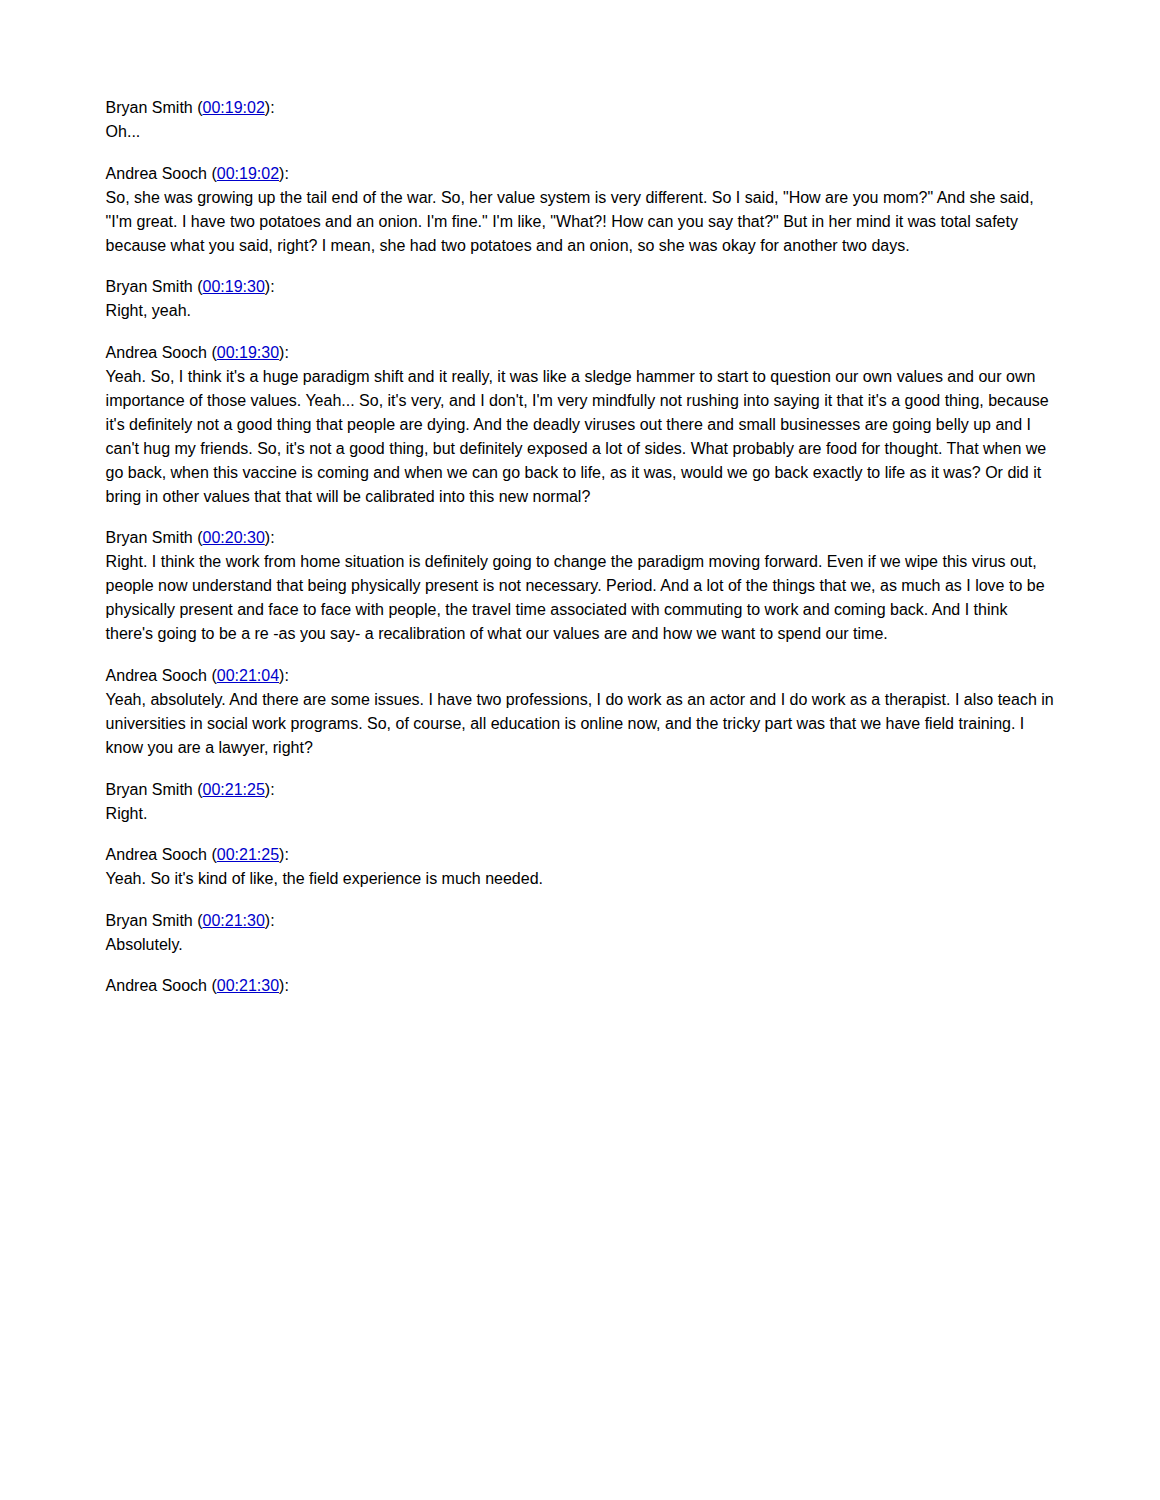Bryan Smith (00:19:02):
Oh...
Andrea Sooch (00:19:02):
So, she was growing up the tail end of the war. So, her value system is very different. So I said, "How are you mom?" And she said, "I'm great. I have two potatoes and an onion. I'm fine." I'm like, "What?! How can you say that?" But in her mind it was total safety because what you said, right? I mean, she had two potatoes and an onion, so she was okay for another two days.
Bryan Smith (00:19:30):
Right, yeah.
Andrea Sooch (00:19:30):
Yeah. So, I think it's a huge paradigm shift and it really, it was like a sledge hammer to start to question our own values and our own importance of those values. Yeah... So, it's very, and I don't, I'm very mindfully not rushing into saying it that it's a good thing, because it's definitely not a good thing that people are dying. And the deadly viruses out there and small businesses are going belly up and I can't hug my friends. So, it's not a good thing, but definitely exposed a lot of sides. What probably are food for thought. That when we go back, when this vaccine is coming and when we can go back to life, as it was, would we go back exactly to life as it was? Or did it bring in other values that that will be calibrated into this new normal?
Bryan Smith (00:20:30):
Right. I think the work from home situation is definitely going to change the paradigm moving forward. Even if we wipe this virus out, people now understand that being physically present is not necessary. Period. And a lot of the things that we, as much as I love to be physically present and face to face with people, the travel time associated with commuting to work and coming back. And I think there's going to be a re -as you say- a recalibration of what our values are and how we want to spend our time.
Andrea Sooch (00:21:04):
Yeah, absolutely. And there are some issues. I have two professions, I do work as an actor and I do work as a therapist. I also teach in universities in social work programs. So, of course, all education is online now, and the tricky part was that we have field training. I know you are a lawyer, right?
Bryan Smith (00:21:25):
Right.
Andrea Sooch (00:21:25):
Yeah. So it's kind of like, the field experience is much needed.
Bryan Smith (00:21:30):
Absolutely.
Andrea Sooch (00:21:30):